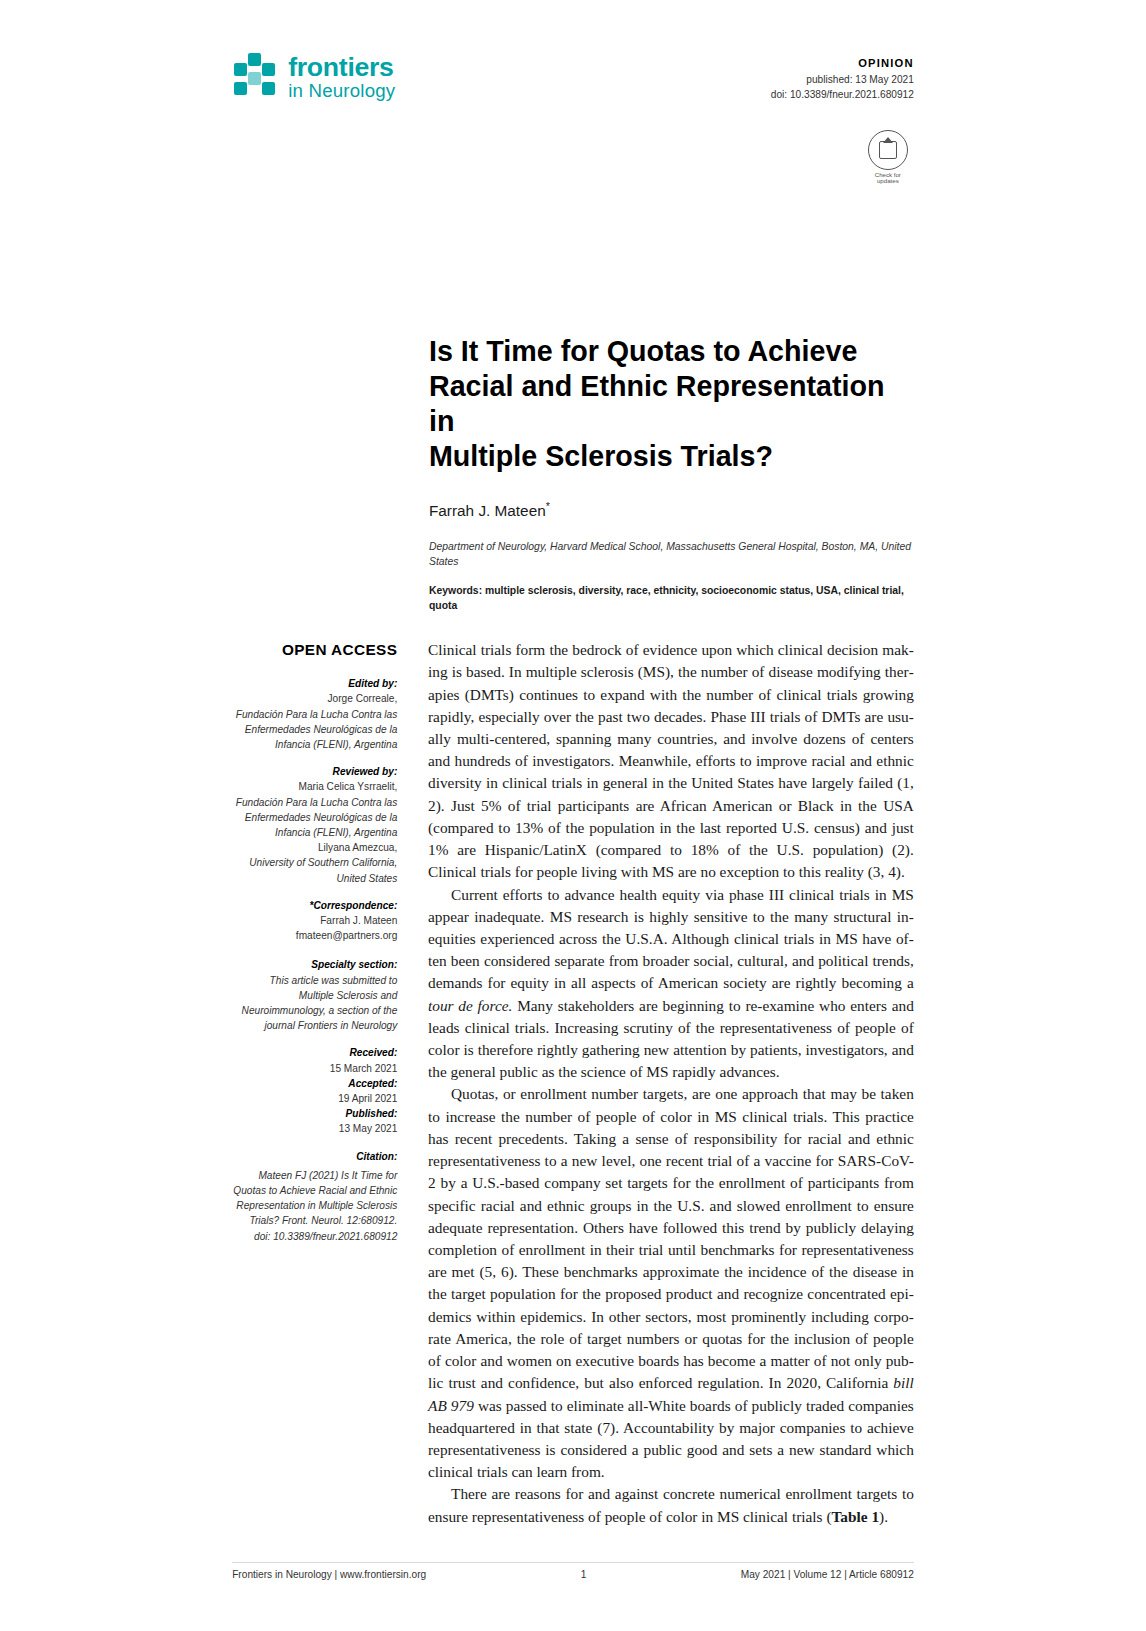frontiers
in Neurology
OPINION
published: 13 May 2021
doi: 10.3389/fneur.2021.680912
Check for
updates
Is It Time for Quotas to Achieve
Racial and Ethnic Representation in
Multiple Sclerosis Trials?
Farrah J. Mateen*
Department of Neurology, Harvard Medical School, Massachusetts General Hospital, Boston, MA, United States
Keywords: multiple sclerosis, diversity, race, ethnicity, socioeconomic status, USA, clinical trial, quota
OPEN ACCESS
Edited by:
Jorge Correale,
Fundación Para la Lucha Contra las Enfermedades Neurológicas de la Infancia (FLENI), Argentina
Reviewed by:
Maria Celica Ysrraelit,
Fundación Para la Lucha Contra las Enfermedades Neurológicas de la Infancia (FLENI), Argentina
Lilyana Amezcua,
University of Southern California, United States
*Correspondence:
Farrah J. Mateen
fmateen@partners.org
Specialty section:
This article was submitted to Multiple Sclerosis and Neuroimmunology, a section of the journal Frontiers in Neurology
Received:
15 March 2021
Accepted:
19 April 2021
Published:
13 May 2021
Citation:
Mateen FJ (2021) Is It Time for Quotas to Achieve Racial and Ethnic Representation in Multiple Sclerosis Trials? Front. Neurol. 12:680912. doi: 10.3389/fneur.2021.680912
Clinical trials form the bedrock of evidence upon which clinical decision making is based. In multiple sclerosis (MS), the number of disease modifying therapies (DMTs) continues to expand with the number of clinical trials growing rapidly, especially over the past two decades. Phase III trials of DMTs are usually multi-centered, spanning many countries, and involve dozens of centers and hundreds of investigators. Meanwhile, efforts to improve racial and ethnic diversity in clinical trials in general in the United States have largely failed (1, 2). Just 5% of trial participants are African American or Black in the USA (compared to 13% of the population in the last reported U.S. census) and just 1% are Hispanic/LatinX (compared to 18% of the U.S. population) (2). Clinical trials for people living with MS are no exception to this reality (3, 4).
Current efforts to advance health equity via phase III clinical trials in MS appear inadequate. MS research is highly sensitive to the many structural inequities experienced across the U.S.A. Although clinical trials in MS have often been considered separate from broader social, cultural, and political trends, demands for equity in all aspects of American society are rightly becoming a tour de force. Many stakeholders are beginning to re-examine who enters and leads clinical trials. Increasing scrutiny of the representativeness of people of color is therefore rightly gathering new attention by patients, investigators, and the general public as the science of MS rapidly advances.
Quotas, or enrollment number targets, are one approach that may be taken to increase the number of people of color in MS clinical trials. This practice has recent precedents. Taking a sense of responsibility for racial and ethnic representativeness to a new level, one recent trial of a vaccine for SARS-CoV-2 by a U.S.-based company set targets for the enrollment of participants from specific racial and ethnic groups in the U.S. and slowed enrollment to ensure adequate representation. Others have followed this trend by publicly delaying completion of enrollment in their trial until benchmarks for representativeness are met (5, 6). These benchmarks approximate the incidence of the disease in the target population for the proposed product and recognize concentrated epidemics within epidemics. In other sectors, most prominently including corporate America, the role of target numbers or quotas for the inclusion of people of color and women on executive boards has become a matter of not only public trust and confidence, but also enforced regulation. In 2020, California bill AB 979 was passed to eliminate all-White boards of publicly traded companies headquartered in that state (7). Accountability by major companies to achieve representativeness is considered a public good and sets a new standard which clinical trials can learn from.
There are reasons for and against concrete numerical enrollment targets to ensure representativeness of people of color in MS clinical trials (Table 1).
Frontiers in Neurology | www.frontiersin.org
1
May 2021 | Volume 12 | Article 680912